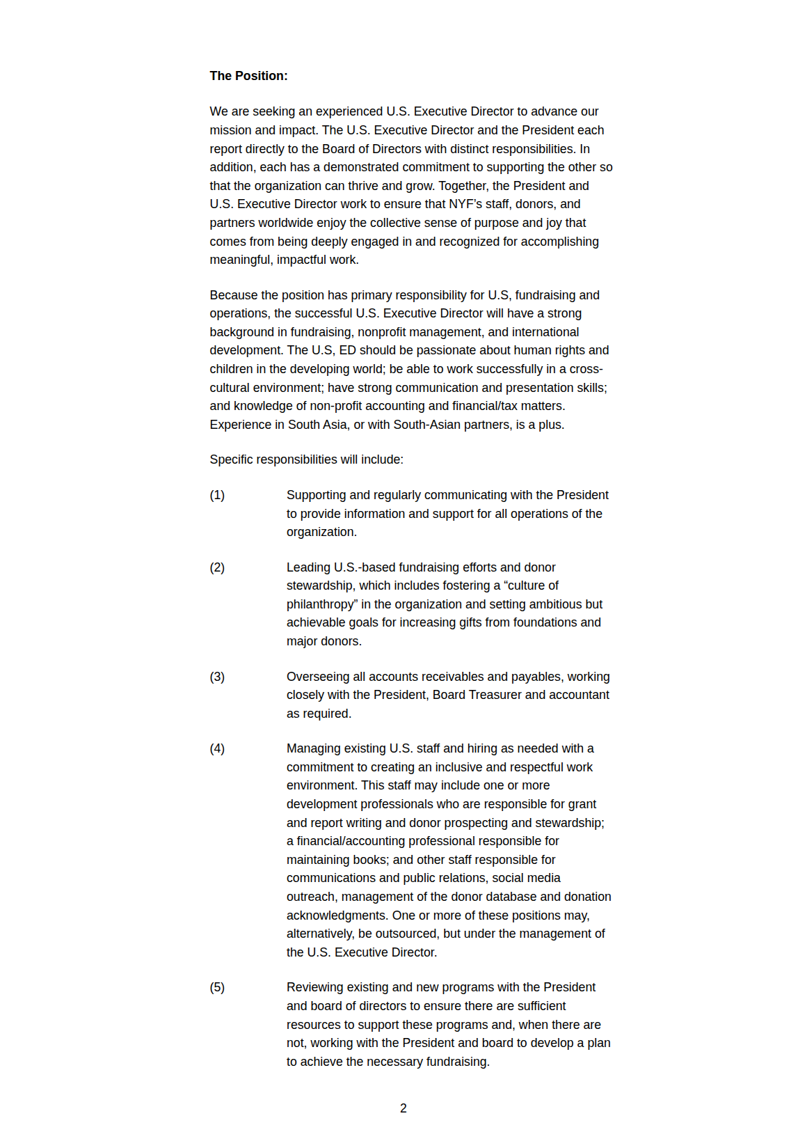The Position:
We are seeking an experienced U.S. Executive Director to advance our mission and impact. The U.S. Executive Director and the President each report directly to the Board of Directors with distinct responsibilities. In addition, each has a demonstrated commitment to supporting the other so that the organization can thrive and grow. Together, the President and U.S. Executive Director work to ensure that NYF’s staff, donors, and partners worldwide enjoy the collective sense of purpose and joy that comes from being deeply engaged in and recognized for accomplishing meaningful, impactful work.
Because the position has primary responsibility for U.S, fundraising and operations, the successful U.S. Executive Director will have a strong background in fundraising, nonprofit management, and international development. The U.S, ED should be passionate about human rights and children in the developing world; be able to work successfully in a cross-cultural environment; have strong communication and presentation skills; and knowledge of non-profit accounting and financial/tax matters. Experience in South Asia, or with South-Asian partners, is a plus.
Specific responsibilities will include:
(1) Supporting and regularly communicating with the President to provide information and support for all operations of the organization.
(2) Leading U.S.-based fundraising efforts and donor stewardship, which includes fostering a “culture of philanthropy” in the organization and setting ambitious but achievable goals for increasing gifts from foundations and major donors.
(3) Overseeing all accounts receivables and payables, working closely with the President, Board Treasurer and accountant as required.
(4) Managing existing U.S. staff and hiring as needed with a commitment to creating an inclusive and respectful work environment. This staff may include one or more development professionals who are responsible for grant and report writing and donor prospecting and stewardship; a financial/accounting professional responsible for maintaining books; and other staff responsible for communications and public relations, social media outreach, management of the donor database and donation acknowledgments. One or more of these positions may, alternatively, be outsourced, but under the management of the U.S. Executive Director.
(5) Reviewing existing and new programs with the President and board of directors to ensure there are sufficient resources to support these programs and, when there are not, working with the President and board to develop a plan to achieve the necessary fundraising.
2